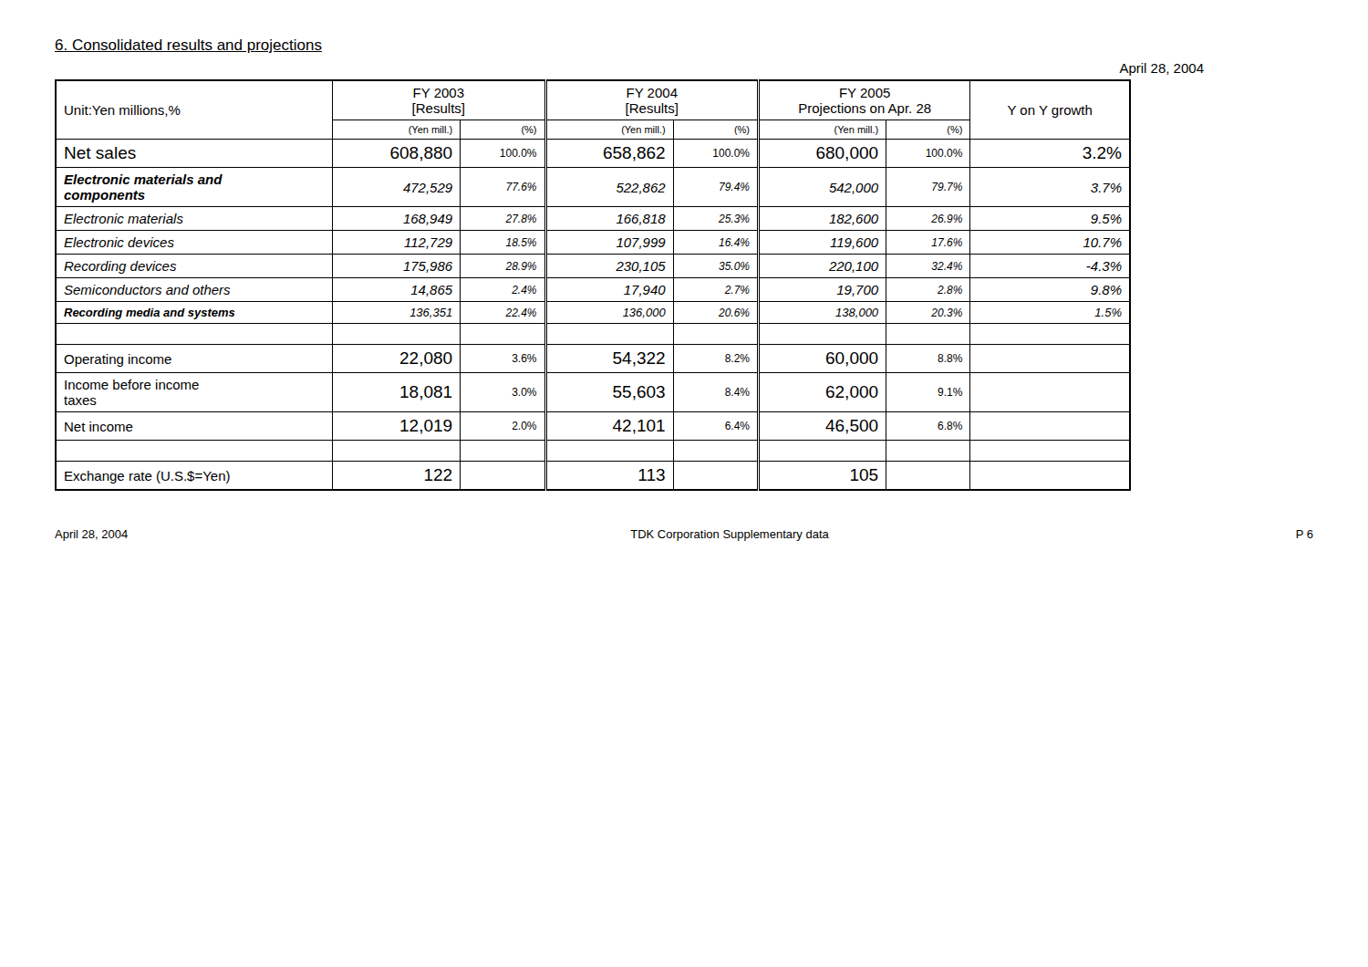6. Consolidated results and projections
April 28, 2004
| Unit:Yen millions,% | FY 2003 [Results] | FY 2004 [Results] | FY 2005 Projections on Apr. 28 | Y on Y growth |
| --- | --- | --- | --- | --- |
| (Yen mill.) | (%) | (Yen mill.) | (%) | (Yen mill.) | (%) |
| Net sales | 608,880 | 100.0% | 658,862 | 100.0% | 680,000 | 100.0% | 3.2% |
| Electronic materials and components | 472,529 | 77.6% | 522,862 | 79.4% | 542,000 | 79.7% | 3.7% |
| Electronic materials | 168,949 | 27.8% | 166,818 | 25.3% | 182,600 | 26.9% | 9.5% |
| Electronic devices | 112,729 | 18.5% | 107,999 | 16.4% | 119,600 | 17.6% | 10.7% |
| Recording devices | 175,986 | 28.9% | 230,105 | 35.0% | 220,100 | 32.4% | -4.3% |
| Semiconductors and others | 14,865 | 2.4% | 17,940 | 2.7% | 19,700 | 2.8% | 9.8% |
| Recording media and systems | 136,351 | 22.4% | 136,000 | 20.6% | 138,000 | 20.3% | 1.5% |
| Operating income | 22,080 | 3.6% | 54,322 | 8.2% | 60,000 | 8.8% | |
| Income before income taxes | 18,081 | 3.0% | 55,603 | 8.4% | 62,000 | 9.1% | |
| Net income | 12,019 | 2.0% | 42,101 | 6.4% | 46,500 | 6.8% | |
| Exchange rate (U.S.$=Yen) | 122 | | 113 | | 105 | | |
April 28, 2004
TDK Corporation Supplementary data
P 6